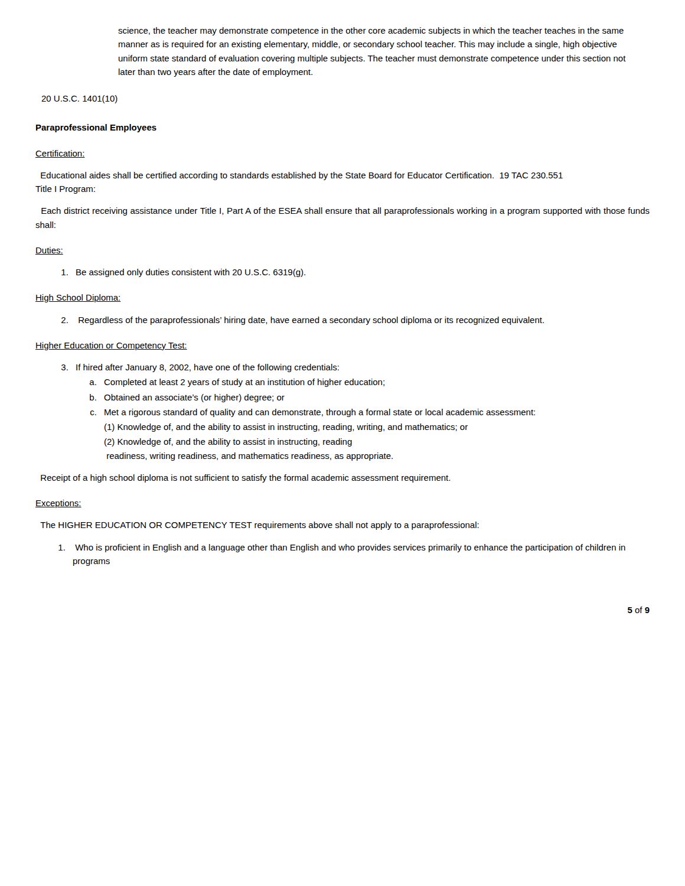science, the teacher may demonstrate competence in the other core academic subjects in which the teacher teaches in the same manner as is required for an existing elementary, middle, or secondary school teacher. This may include a single, high objective uniform state standard of evaluation covering multiple subjects. The teacher must demonstrate competence under this section not later than two years after the date of employment.
20 U.S.C. 1401(10)
Paraprofessional Employees
Certification:
Educational aides shall be certified according to standards established by the State Board for Educator Certification. 19 TAC 230.551
Title I Program:
Each district receiving assistance under Title I, Part A of the ESEA shall ensure that all paraprofessionals working in a program supported with those funds shall:
Duties:
Be assigned only duties consistent with 20 U.S.C. 6319(g).
High School Diploma:
Regardless of the paraprofessionals’ hiring date, have earned a secondary school diploma or its recognized equivalent.
Higher Education or Competency Test:
If hired after January 8, 2002, have one of the following credentials:
Completed at least 2 years of study at an institution of higher education;
Obtained an associate’s (or higher) degree; or
Met a rigorous standard of quality and can demonstrate, through a formal state or local academic assessment:
(1) Knowledge of, and the ability to assist in instructing, reading, writing, and mathematics; or
(2) Knowledge of, and the ability to assist in instructing, reading
readiness, writing readiness, and mathematics readiness, as appropriate.
Receipt of a high school diploma is not sufficient to satisfy the formal academic assessment requirement.
Exceptions:
The HIGHER EDUCATION OR COMPETENCY TEST requirements above shall not apply to a paraprofessional:
Who is proficient in English and a language other than English and who provides services primarily to enhance the participation of children in programs
5 of 9